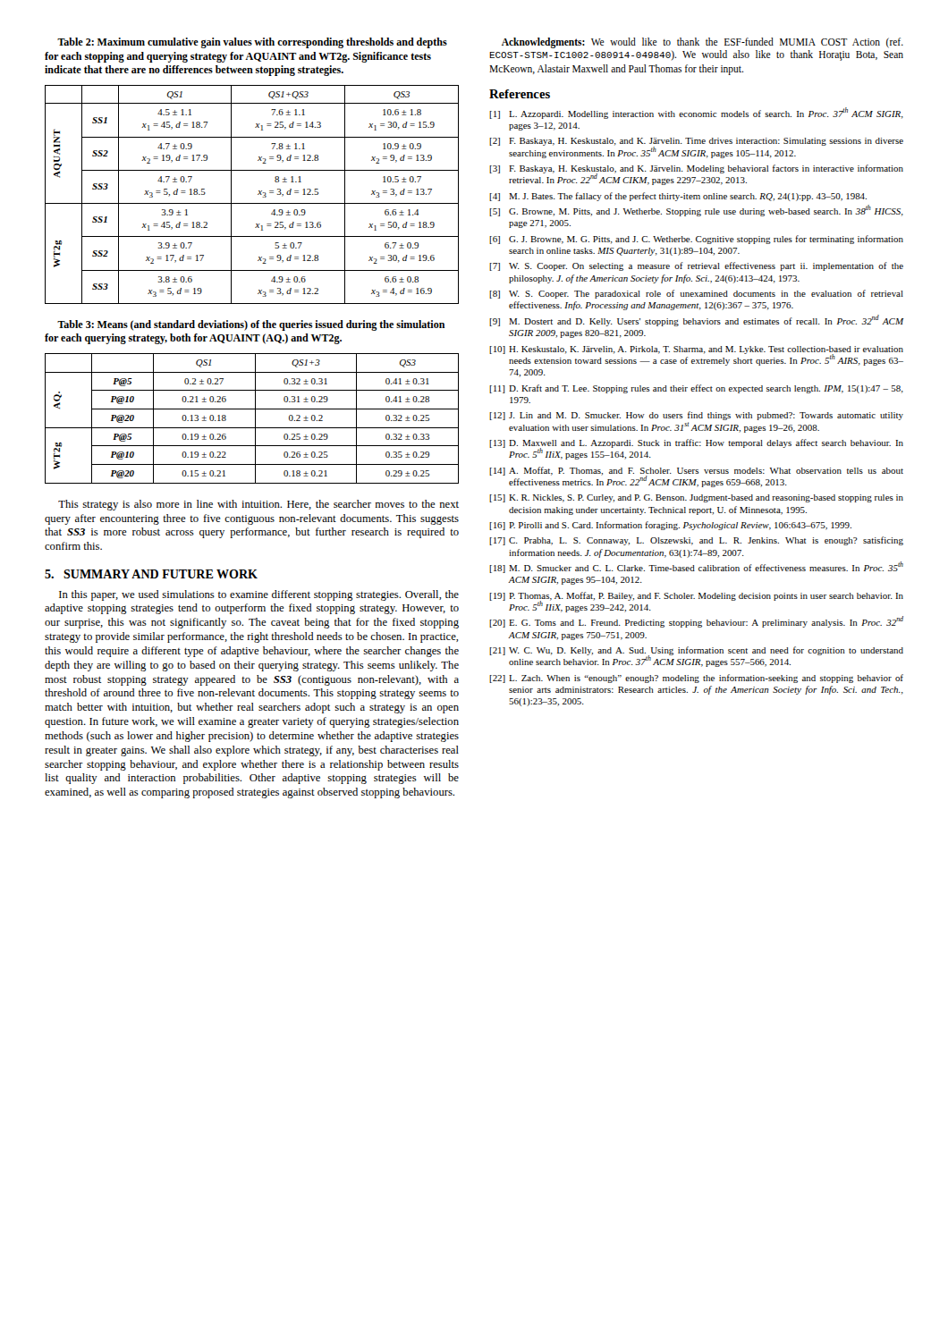Table 2: Maximum cumulative gain values with corresponding thresholds and depths for each stopping and querying strategy for AQUAINT and WT2g. Significance tests indicate that there are no differences between stopping strategies.
| | | QS1 | QS1+QS3 | QS3 |
| AQUAINT | SS1 | 4.5 ± 1.1 x 1 = 45, d = 18.7 | 7.6 ± 1.1 x 1 = 25, d = 14.3 | 10.6 ± 1.8 x 1 = 30, d = 15.9 |
| SS2 | 4.7 ± 0.9 x 2 = 19, d = 17.9 | 7.8 ± 1.1 x 2 = 9, d = 12.8 | 10.9 ± 0.9 x 2 = 9, d = 13.9 |
| SS3 | 4.7 ± 0.7 x 3 = 5, d = 18.5 | 8 ± 1.1 x 3 = 3, d = 12.5 | 10.5 ± 0.7 x 3 = 3, d = 13.7 |
| WT2g | SS1 | 3.9 ± 1 x 1 = 45, d = 18.2 | 4.9 ± 0.9 x 1 = 25, d = 13.6 | 6.6 ± 1.4 x 1 = 50, d = 18.9 |
| SS2 | 3.9 ± 0.7 x 2 = 17, d = 17 | 5 ± 0.7 x 2 = 9, d = 12.8 | 6.7 ± 0.9 x 2 = 30, d = 19.6 |
| SS3 | 3.8 ± 0.6 x 3 = 5, d = 19 | 4.9 ± 0.6 x 3 = 3, d = 12.2 | 6.6 ± 0.8 x 3 = 4, d = 16.9 |
Table 3: Means (and standard deviations) of the queries issued during the simulation for each querying strategy, both for AQUAINT (AQ.) and WT2g.
| | | QS1 | QS1+3 | QS3 |
| AQ. | P@5 | 0.2 ± 0.27 | 0.32 ± 0.31 | 0.41 ± 0.31 |
| P@10 | 0.21 ± 0.26 | 0.31 ± 0.29 | 0.41 ± 0.28 |
| P@20 | 0.13 ± 0.18 | 0.2 ± 0.2 | 0.32 ± 0.25 |
| WT2g | P@5 | 0.19 ± 0.26 | 0.25 ± 0.29 | 0.32 ± 0.33 |
| P@10 | 0.19 ± 0.22 | 0.26 ± 0.25 | 0.35 ± 0.29 |
| P@20 | 0.15 ± 0.21 | 0.18 ± 0.21 | 0.29 ± 0.25 |
This strategy is also more in line with intuition. Here, the searcher moves to the next query after encountering three to five contiguous non-relevant documents. This suggests that SS3 is more robust across query performance, but further research is required to confirm this.
5. SUMMARY AND FUTURE WORK
In this paper, we used simulations to examine different stopping strategies. Overall, the adaptive stopping strategies tend to outperform the fixed stopping strategy. However, to our surprise, this was not significantly so. The caveat being that for the fixed stopping strategy to provide similar performance, the right threshold needs to be chosen. In practice, this would require a different type of adaptive behaviour, where the searcher changes the depth they are willing to go to based on their querying strategy. This seems unlikely. The most robust stopping strategy appeared to be SS3 (contiguous non-relevant), with a threshold of around three to five non-relevant documents. This stopping strategy seems to match better with intuition, but whether real searchers adopt such a strategy is an open question. In future work, we will examine a greater variety of querying strategies/selection methods (such as lower and higher precision) to determine whether the adaptive strategies result in greater gains. We shall also explore which strategy, if any, best characterises real searcher stopping behaviour, and explore whether there is a relationship between results list quality and interaction probabilities. Other adaptive stopping strategies will be examined, as well as comparing proposed strategies against observed stopping behaviours.
Acknowledgments: We would like to thank the ESF-funded MUMIA COST Action (ref. ECOST-STSM-IC1002-080914-049840). We would also like to thank Horaţiu Bota, Sean McKeown, Alastair Maxwell and Paul Thomas for their input.
References
L. Azzopardi. Modelling interaction with economic models of search. In Proc. 37th ACM SIGIR, pages 3–12, 2014.
F. Baskaya, H. Keskustalo, and K. Järvelin. Time drives interaction: Simulating sessions in diverse searching environments. In Proc. 35th ACM SIGIR, pages 105–114, 2012.
F. Baskaya, H. Keskustalo, and K. Järvelin. Modeling behavioral factors in interactive information retrieval. In Proc. 22nd ACM CIKM, pages 2297–2302, 2013.
M. J. Bates. The fallacy of the perfect thirty-item online search. RQ, 24(1):pp. 43–50, 1984.
G. Browne, M. Pitts, and J. Wetherbe. Stopping rule use during web-based search. In 38th HICSS, page 271, 2005.
G. J. Browne, M. G. Pitts, and J. C. Wetherbe. Cognitive stopping rules for terminating information search in online tasks. MIS Quarterly, 31(1):89–104, 2007.
W. S. Cooper. On selecting a measure of retrieval effectiveness part ii. implementation of the philosophy. J. of the American Society for Info. Sci., 24(6):413–424, 1973.
W. S. Cooper. The paradoxical role of unexamined documents in the evaluation of retrieval effectiveness. Info. Processing and Management, 12(6):367 – 375, 1976.
M. Dostert and D. Kelly. Users' stopping behaviors and estimates of recall. In Proc. 32nd ACM SIGIR 2009, pages 820–821, 2009.
H. Keskustalo, K. Järvelin, A. Pirkola, T. Sharma, and M. Lykke. Test collection-based ir evaluation needs extension toward sessions — a case of extremely short queries. In Proc. 5th AIRS, pages 63–74, 2009.
D. Kraft and T. Lee. Stopping rules and their effect on expected search length. IPM, 15(1):47 – 58, 1979.
J. Lin and M. D. Smucker. How do users find things with pubmed?: Towards automatic utility evaluation with user simulations. In Proc. 31st ACM SIGIR, pages 19–26, 2008.
D. Maxwell and L. Azzopardi. Stuck in traffic: How temporal delays affect search behaviour. In Proc. 5th IIiX, pages 155–164, 2014.
A. Moffat, P. Thomas, and F. Scholer. Users versus models: What observation tells us about effectiveness metrics. In Proc. 22nd ACM CIKM, pages 659–668, 2013.
K. R. Nickles, S. P. Curley, and P. G. Benson. Judgment-based and reasoning-based stopping rules in decision making under uncertainty. Technical report, U. of Minnesota, 1995.
P. Pirolli and S. Card. Information foraging. Psychological Review, 106:643–675, 1999.
C. Prabha, L. S. Connaway, L. Olszewski, and L. R. Jenkins. What is enough? satisficing information needs. J. of Documentation, 63(1):74–89, 2007.
M. D. Smucker and C. L. Clarke. Time-based calibration of effectiveness measures. In Proc. 35th ACM SIGIR, pages 95–104, 2012.
P. Thomas, A. Moffat, P. Bailey, and F. Scholer. Modeling decision points in user search behavior. In Proc. 5th IIiX, pages 239–242, 2014.
E. G. Toms and L. Freund. Predicting stopping behaviour: A preliminary analysis. In Proc. 32nd ACM SIGIR, pages 750–751, 2009.
W. C. Wu, D. Kelly, and A. Sud. Using information scent and need for cognition to understand online search behavior. In Proc. 37th ACM SIGIR, pages 557–566, 2014.
L. Zach. When is “enough” enough? modeling the information-seeking and stopping behavior of senior arts administrators: Research articles. J. of the American Society for Info. Sci. and Tech., 56(1):23–35, 2005.